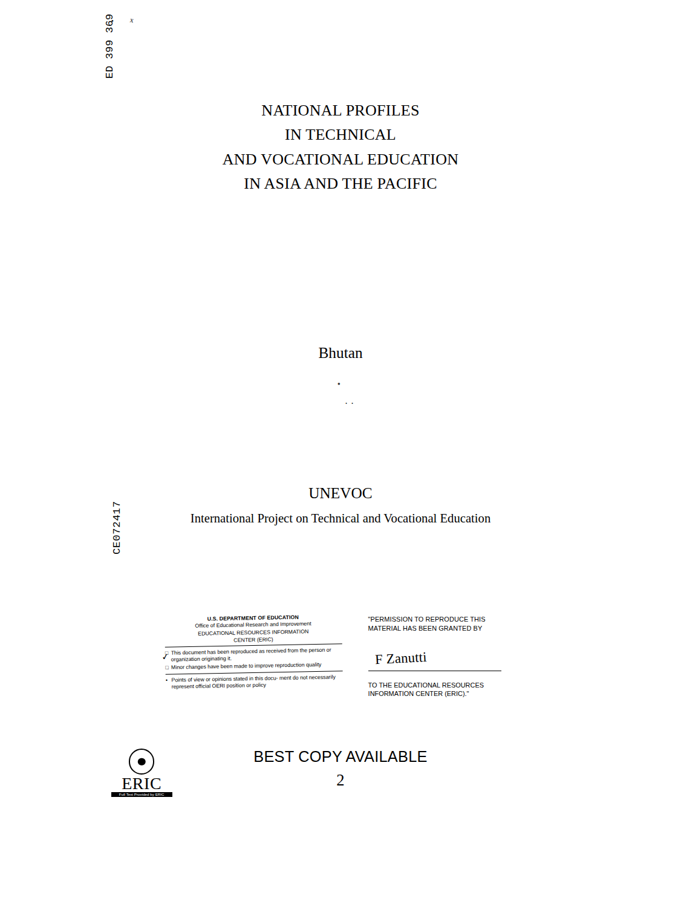• x
ED 399 369
CE072417
NATIONAL PROFILES
IN TECHNICAL
AND VOCATIONAL EDUCATION
IN ASIA AND THE PACIFIC
Bhutan
• ․․
UNEVOC
International Project on Technical and Vocational Education
U.S. DEPARTMENT OF EDUCATION
Office of Educational Research and Improvement
EDUCATIONAL RESOURCES INFORMATION
CENTER (ERIC)
✓
□This document has been reproduced as received from the person or organization originating it.
□Minor changes have been made to improve reproduction quality
•Points of view or opinions stated in this docu- ment do not necessarily represent official OERI position or policy
"PERMISSION TO REPRODUCE THIS
MATERIAL HAS BEEN GRANTED BY
F Zanutti
TO THE EDUCATIONAL RESOURCES
INFORMATION CENTER (ERIC)."
BEST COPY AVAILABLE
2
ERIC
Full Text Provided by ERIC